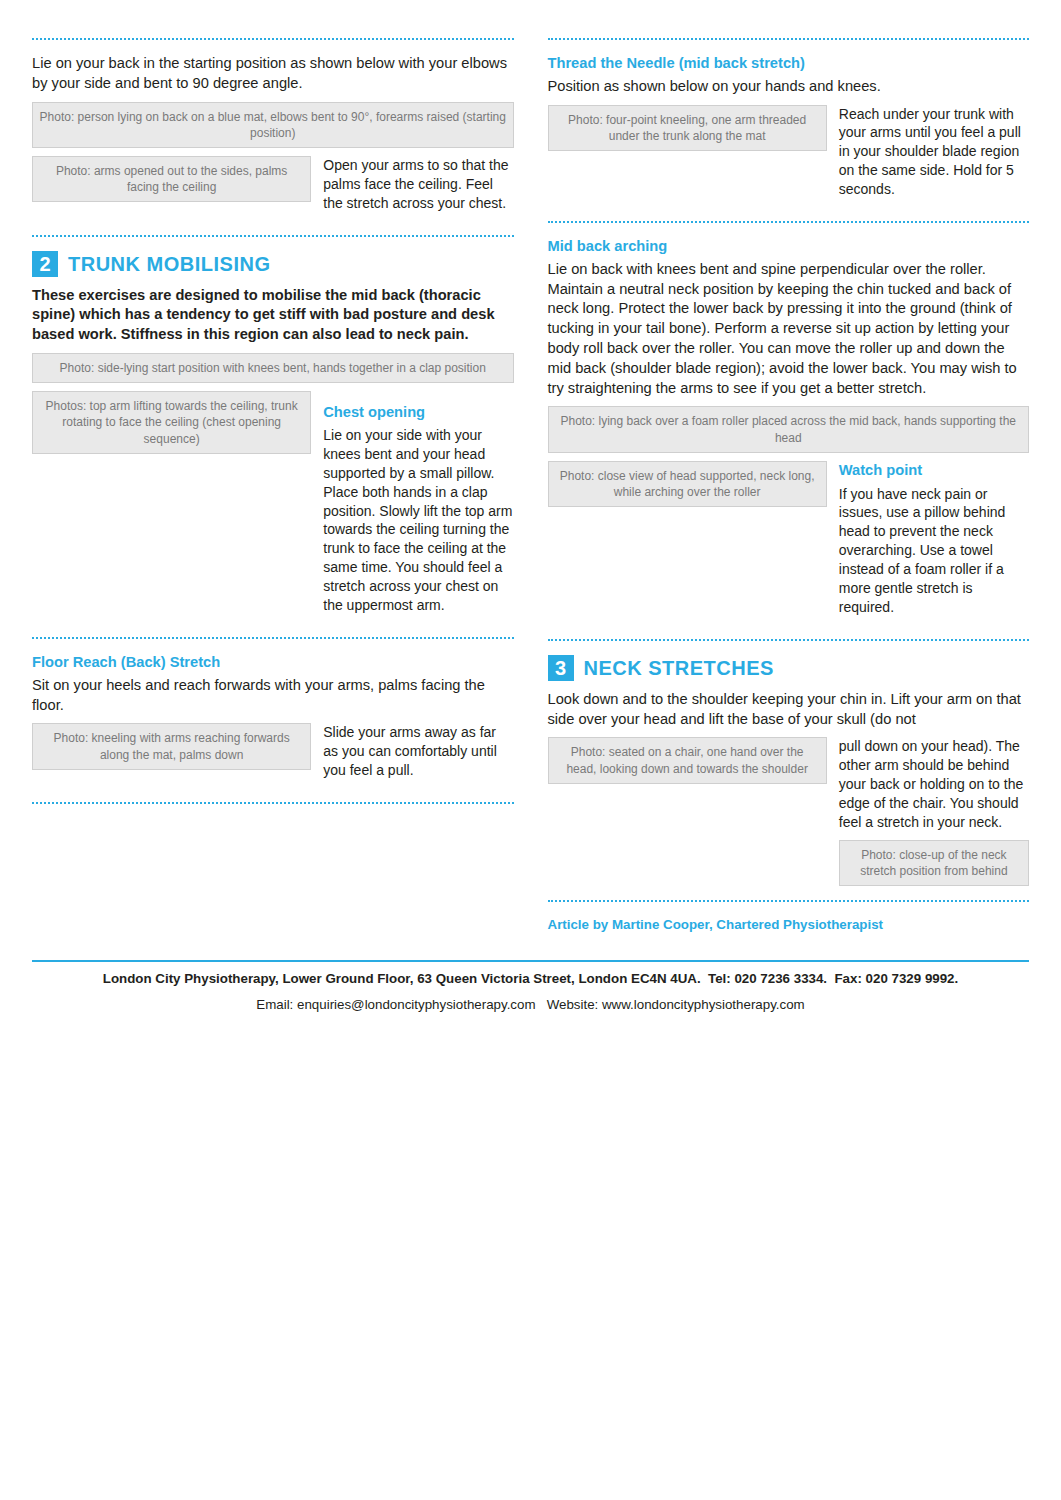Lie on your back in the starting position as shown below with your elbows by your side and bent to 90 degree angle.
Photo: person lying on back on a blue mat, elbows bent to 90°, forearms raised (starting position)
Photo: arms opened out to the sides, palms facing the ceiling
Open your arms to so that the palms face the ceiling. Feel the stretch across your chest.
2
TRUNK MOBILISING
These exercises are designed to mobilise the mid back (thoracic spine) which has a tendency to get stiff with bad posture and desk based work. Stiffness in this region can also lead to neck pain.
Photo: side-lying start position with knees bent, hands together in a clap position
Photos: top arm lifting towards the ceiling, trunk rotating to face the ceiling (chest opening sequence)
Chest opening
Lie on your side with your knees bent and your head supported by a small pillow. Place both hands in a clap position. Slowly lift the top arm towards the ceiling turning the trunk to face the ceiling at the same time. You should feel a stretch across your chest on the uppermost arm.
Floor Reach (Back) Stretch
Sit on your heels and reach forwards with your arms, palms facing the floor.
Photo: kneeling with arms reaching forwards along the mat, palms down
Slide your arms away as far as you can comfortably until you feel a pull.
Thread the Needle (mid back stretch)
Position as shown below on your hands and knees.
Photo: four-point kneeling, one arm threaded under the trunk along the mat
Reach under your trunk with your arms until you feel a pull in your shoulder blade region on the same side. Hold for 5 seconds.
Mid back arching
Lie on back with knees bent and spine perpendicular over the roller. Maintain a neutral neck position by keeping the chin tucked and back of neck long. Protect the lower back by pressing it into the ground (think of tucking in your tail bone). Perform a reverse sit up action by letting your body roll back over the roller. You can move the roller up and down the mid back (shoulder blade region); avoid the lower back. You may wish to try straightening the arms to see if you get a better stretch.
Photo: lying back over a foam roller placed across the mid back, hands supporting the head
Photo: close view of head supported, neck long, while arching over the roller
Watch point
If you have neck pain or issues, use a pillow behind head to prevent the neck overarching. Use a towel instead of a foam roller if a more gentle stretch is required.
3
NECK STRETCHES
Look down and to the shoulder keeping your chin in. Lift your arm on that side over your head and lift the base of your skull (do not
Photo: seated on a chair, one hand over the head, looking down and towards the shoulder
pull down on your head). The other arm should be behind your back or holding on to the edge of the chair. You should feel a stretch in your neck.
Photo: close-up of the neck stretch position from behind
Article by Martine Cooper, Chartered Physiotherapist
London City Physiotherapy, Lower Ground Floor, 63 Queen Victoria Street, London EC4N 4UA. Tel: 020 7236 3334. Fax: 020 7329 9992.
Email: enquiries@londoncityphysiotherapy.com Website: www.londoncityphysiotherapy.com